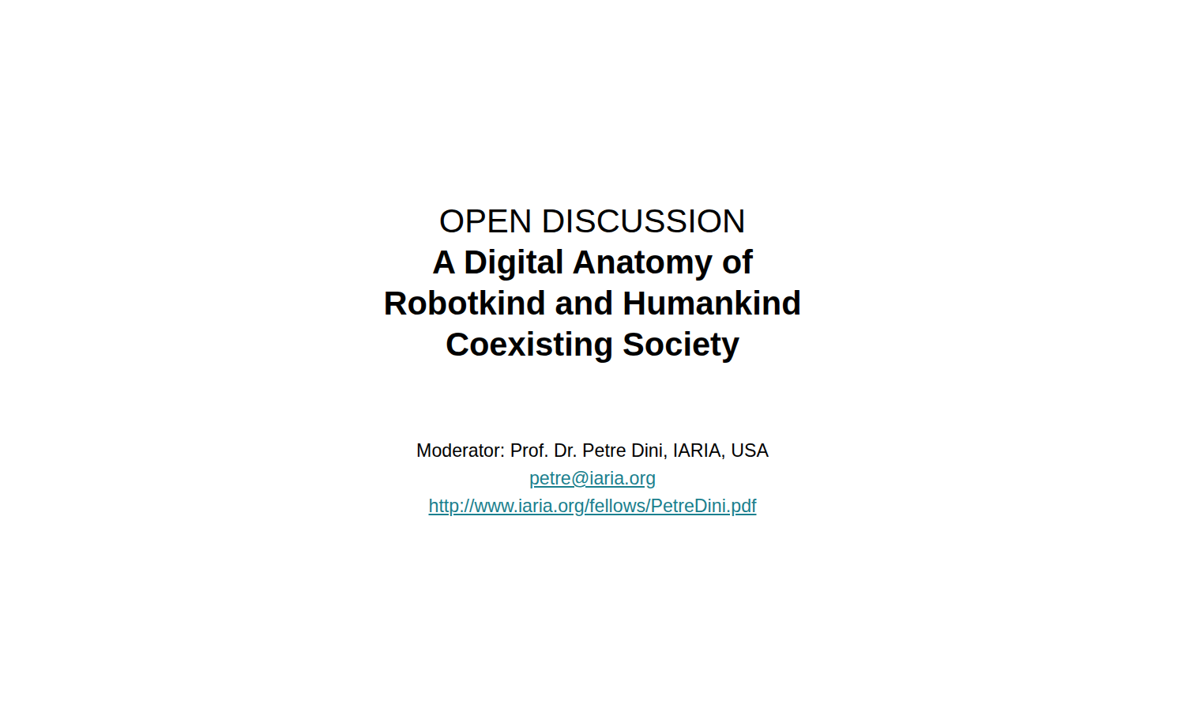OPEN DISCUSSION
A Digital Anatomy of
Robotkind and Humankind
Coexisting Society
Moderator: Prof. Dr. Petre Dini, IARIA, USA
petre@iaria.org
http://www.iaria.org/fellows/PetreDini.pdf